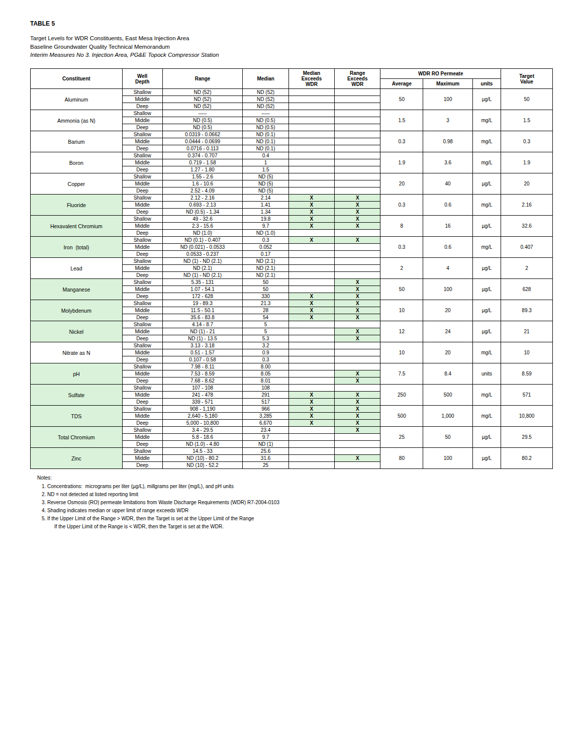TABLE 5
Target Levels for WDR Constituents, East Mesa Injection Area
Baseline Groundwater Quality Technical Memorandum
Interim Measures No 3. Injection Area, PG&E Topock Compressor Station
| Constituent | Well Depth | Range | Median | Median Exceeds WDR | Range Exceeds WDR | WDR RO Permeate | Target Value |
| --- | --- | --- | --- | --- | --- | --- | --- |
| Average | Maximum | units |
| Aluminum | Shallow | ND (52) | ND (52) | | | 50 | 100 | µg/L | 50 |
| Middle | ND (52) | ND (52) | | |
| Deep | ND (52) | ND (52) | | |
| Ammonia (as N) | Shallow | ----- | ----- | | | 1.5 | 3 | mg/L | 1.5 |
| Middle | ND (0.5) | ND (0.5) | | |
| Deep | ND (0.5) | ND (0.5) | | |
| Barium | Shallow | 0.0319 - 0.0662 | ND (0.1) | | | 0.3 | 0.98 | mg/L | 0.3 |
| Middle | 0.0444 - 0.0699 | ND (0.1) | | |
| Deep | 0.0716 - 0.113 | ND (0.1) | | |
| Boron | Shallow | 0.374 - 0.707 | 0.4 | | | 1.9 | 3.6 | mg/L | 1.9 |
| Middle | 0.719 - 1.58 | 1 | | |
| Deep | 1.27 - 1.80 | 1.5 | | |
| Copper | Shallow | 1.55 - 2.6 | ND (5) | | | 20 | 40 | µg/L | 20 |
| Middle | 1.6 - 10.6 | ND (5) | | |
| Deep | 2.52 - 4.09 | ND (5) | | |
| Fluoride | Shallow | 2.12 - 2.16 | 2.14 | X | X | 0.3 | 0.6 | mg/L | 2.16 |
| Middle | 0.693 - 2.13 | 1.41 | X | X |
| Deep | ND (0.5) - 1.34 | 1.34 | X | X |
| Hexavalent Chromium | Shallow | 49 - 32.6 | 19.8 | X | X | 8 | 16 | µg/L | 32.6 |
| Middle | 2.3 - 15.6 | 9.7 | X | X |
| Deep | ND (1.0) | ND (1.0) | | |
| Iron (total) | Shallow | ND (0.1) - 0.407 | 0.3 | X | X | 0.3 | 0.6 | mg/L | 0.407 |
| Middle | ND (0.021) - 0.0533 | 0.052 | | |
| Deep | 0.0533 - 0.237 | 0.17 | | |
| Lead | Shallow | ND (1) - ND (2.1) | ND (2.1) | | | 2 | 4 | µg/L | 2 |
| Middle | ND (2.1) | ND (2.1) | | |
| Deep | ND (1) - ND (2.1) | ND (2.1) | | |
| Manganese | Shallow | 5.35 - 131 | 50 | | X | 50 | 100 | µg/L | 628 |
| Middle | 1.07 - 54.1 | 50 | | X |
| Deep | 172 - 628 | 330 | X | X |
| Molybdenum | Shallow | 19 - 89.3 | 21.3 | X | X | 10 | 20 | µg/L | 89.3 |
| Middle | 11.5 - 50.1 | 28 | X | X |
| Deep | 35.6 - 83.8 | 54 | X | X |
| Nickel | Shallow | 4.14 - 8.7 | 5 | | | 12 | 24 | µg/L | 21 |
| Middle | ND (1) - 21 | 5 | | X |
| Deep | ND (1) - 13.5 | 5.3 | | X |
| Nitrate as N | Shallow | 3.13 - 3.18 | 3.2 | | | 10 | 20 | mg/L | 10 |
| Middle | 0.51 - 1.57 | 0.9 | | |
| Deep | 0.107 - 0.58 | 0.3 | | |
| pH | Shallow | 7.98 - 8.11 | 8.00 | | | 7.5 | 8.4 | units | 8.59 |
| Middle | 7.53 - 8.59 | 8.05 | | X |
| Deep | 7.68 - 8.62 | 8.01 | | X |
| Sulfate | Shallow | 107 - 108 | 108 | | | 250 | 500 | mg/L | 571 |
| Middle | 241 - 478 | 291 | X | X |
| Deep | 339 - 571 | 517 | X | X |
| TDS | Shallow | 908 - 1,190 | 966 | X | X | 500 | 1,000 | mg/L | 10,800 |
| Middle | 2,640 - 5,180 | 3,285 | X | X |
| Deep | 5,000 - 10,800 | 6,670 | X | X |
| Total Chromium | Shallow | 3.4 - 29.5 | 23.4 | | X | 25 | 50 | µg/L | 29.5 |
| Middle | 5.8 - 18.6 | 9.7 | | |
| Deep | ND (1.0) - 4.80 | ND (1) | | |
| Zinc | Shallow | 14.5 - 33 | 25.6 | | | 80 | 100 | µg/L | 80.2 |
| Middle | ND (10) - 80.2 | 31.6 | | X |
| Deep | ND (10) - 52.2 | 25 | | |
Notes:
Concentrations: micrograms per liter (µg/L), millgrams per liter (mg/L), and pH units
ND = not detected at listed reporting limit
Reverse Osmosis (RO) permeate limitations from Waste Discharge Requirements (WDR) R7-2004-0103
Shading indicates median or upper limit of range exceeds WDR
If the Upper Limit of the Range > WDR, then the Target is set at the Upper Limit of the Range
If the Upper Limit of the Range is < WDR, then the Target is set at the WDR.